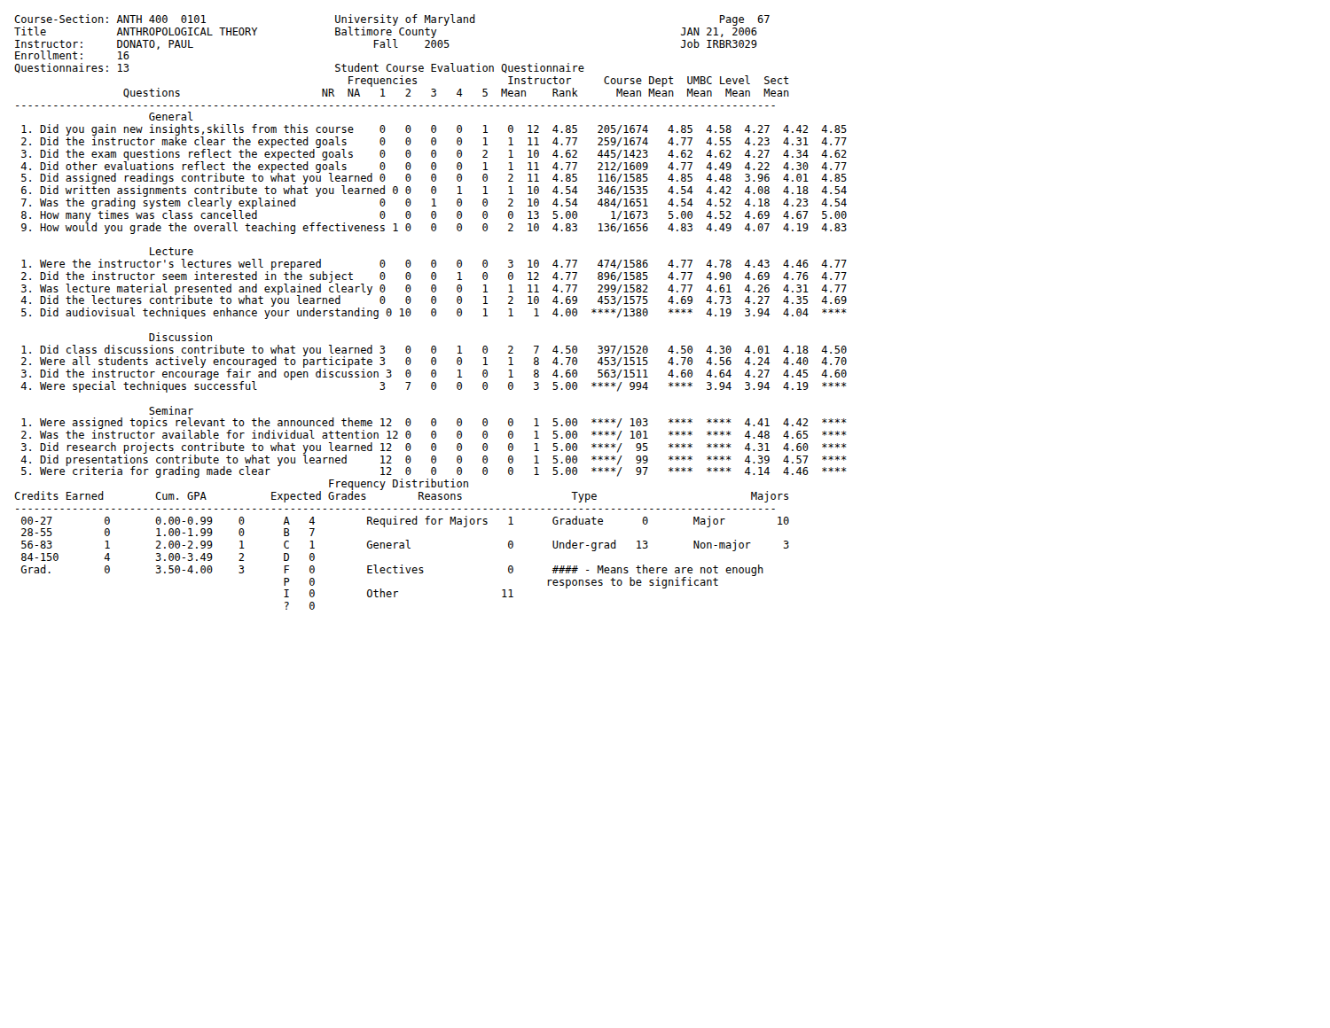Student Course Evaluation Questionnaire — ANTH 400 0101, Anthropological Theory, Fall 2005
Course-Section: ANTH 400  0101                    University of Maryland                                      Page  67
Title           ANTHROPOLOGICAL THEORY            Baltimore County                                      JAN 21, 2006
Instructor:     DONATO, PAUL                            Fall    2005                                    Job IRBR3029
Enrollment:     16
Questionnaires: 13                                Student Course Evaluation Questionnaire
                                                    Frequencies              Instructor     Course Dept  UMBC Level  Sect
                 Questions                      NR  NA   1   2   3   4   5  Mean    Rank      Mean Mean  Mean  Mean  Mean
-----------------------------------------------------------------------------------------------------------------------
                     General
 1. Did you gain new insights,skills from this course    0   0   0   0   1   0  12  4.85   205/1674   4.85  4.58  4.27  4.42  4.85
 2. Did the instructor make clear the expected goals     0   0   0   0   1   1  11  4.77   259/1674   4.77  4.55  4.23  4.31  4.77
 3. Did the exam questions reflect the expected goals    0   0   0   0   2   1  10  4.62   445/1423   4.62  4.62  4.27  4.34  4.62
 4. Did other evaluations reflect the expected goals     0   0   0   0   1   1  11  4.77   212/1609   4.77  4.49  4.22  4.30  4.77
 5. Did assigned readings contribute to what you learned 0   0   0   0   0   2  11  4.85   116/1585   4.85  4.48  3.96  4.01  4.85
 6. Did written assignments contribute to what you learned 0 0   0   1   1   1  10  4.54   346/1535   4.54  4.42  4.08  4.18  4.54
 7. Was the grading system clearly explained             0   0   1   0   0   2  10  4.54   484/1651   4.54  4.52  4.18  4.23  4.54
 8. How many times was class cancelled                   0   0   0   0   0   0  13  5.00     1/1673   5.00  4.52  4.69  4.67  5.00
 9. How would you grade the overall teaching effectiveness 1 0   0   0   0   2  10  4.83   136/1656   4.83  4.49  4.07  4.19  4.83

                     Lecture
 1. Were the instructor's lectures well prepared         0   0   0   0   0   3  10  4.77   474/1586   4.77  4.78  4.43  4.46  4.77
 2. Did the instructor seem interested in the subject    0   0   0   1   0   0  12  4.77   896/1585   4.77  4.90  4.69  4.76  4.77
 3. Was lecture material presented and explained clearly 0   0   0   0   1   1  11  4.77   299/1582   4.77  4.61  4.26  4.31  4.77
 4. Did the lectures contribute to what you learned      0   0   0   0   1   2  10  4.69   453/1575   4.69  4.73  4.27  4.35  4.69
 5. Did audiovisual techniques enhance your understanding 0 10   0   0   1   1   1  4.00  ****/1380   ****  4.19  3.94  4.04  ****

                     Discussion
 1. Did class discussions contribute to what you learned 3   0   0   1   0   2   7  4.50   397/1520   4.50  4.30  4.01  4.18  4.50
 2. Were all students actively encouraged to participate 3   0   0   0   1   1   8  4.70   453/1515   4.70  4.56  4.24  4.40  4.70
 3. Did the instructor encourage fair and open discussion 3  0   0   1   0   1   8  4.60   563/1511   4.60  4.64  4.27  4.45  4.60
 4. Were special techniques successful                   3   7   0   0   0   0   3  5.00  ****/ 994   ****  3.94  3.94  4.19  ****

                     Seminar
 1. Were assigned topics relevant to the announced theme 12  0   0   0   0   0   1  5.00  ****/ 103   ****  ****  4.41  4.42  ****
 2. Was the instructor available for individual attention 12 0   0   0   0   0   1  5.00  ****/ 101   ****  ****  4.48  4.65  ****
 3. Did research projects contribute to what you learned 12  0   0   0   0   0   1  5.00  ****/  95   ****  ****  4.31  4.60  ****
 4. Did presentations contribute to what you learned     12  0   0   0   0   0   1  5.00  ****/  99   ****  ****  4.39  4.57  ****
 5. Were criteria for grading made clear                 12  0   0   0   0   0   1  5.00  ****/  97   ****  ****  4.14  4.46  ****
                                                 Frequency Distribution
Credits Earned        Cum. GPA          Expected Grades        Reasons                 Type                        Majors
-----------------------------------------------------------------------------------------------------------------------
 00-27        0       0.00-0.99    0      A   4        Required for Majors   1      Graduate      0       Major        10
 28-55        0       1.00-1.99    0      B   7
 56-83        1       2.00-2.99    1      C   1        General               0      Under-grad   13       Non-major     3
 84-150       4       3.00-3.49    2      D   0
 Grad.        0       3.50-4.00    3      F   0        Electives             0      #### - Means there are not enough
                                          P   0                                    responses to be significant
                                          I   0        Other                11
                                          ?   0